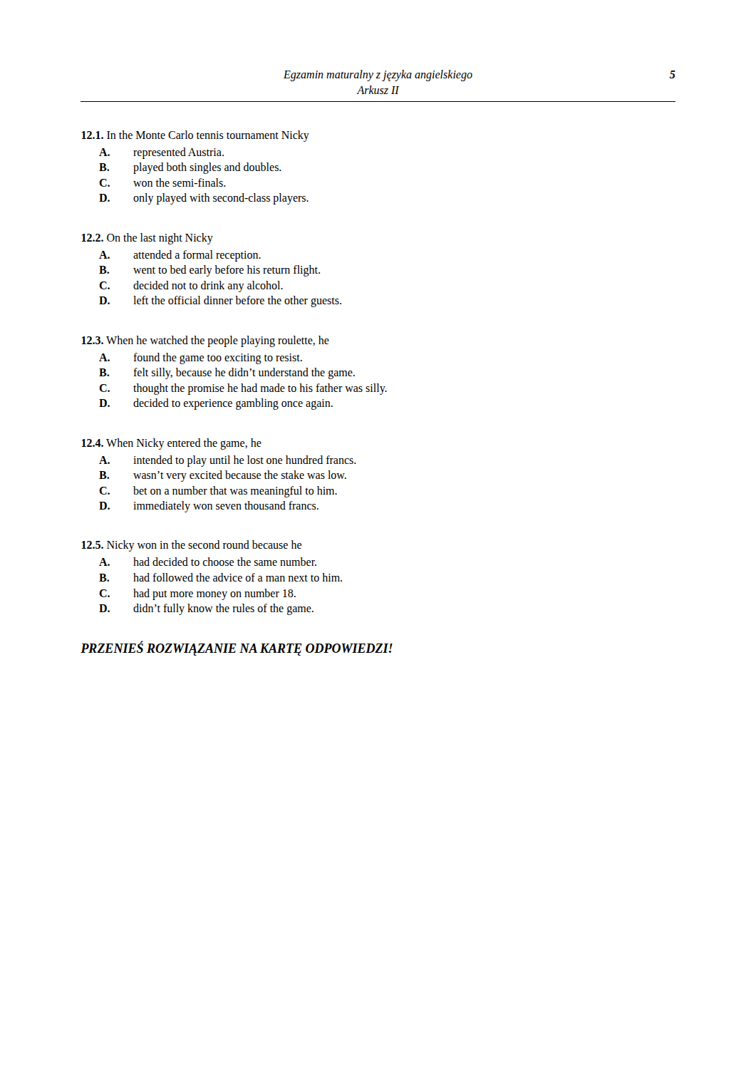5
Egzamin maturalny z języka angielskiego
Arkusz II
12.1. In the Monte Carlo tennis tournament Nicky
A. represented Austria.
B. played both singles and doubles.
C. won the semi-finals.
D. only played with second-class players.
12.2. On the last night Nicky
A. attended a formal reception.
B. went to bed early before his return flight.
C. decided not to drink any alcohol.
D. left the official dinner before the other guests.
12.3. When he watched the people playing roulette, he
A. found the game too exciting to resist.
B. felt silly, because he didn’t understand the game.
C. thought the promise he had made to his father was silly.
D. decided to experience gambling once again.
12.4. When Nicky entered the game, he
A. intended to play until he lost one hundred francs.
B. wasn’t very excited because the stake was low.
C. bet on a number that was meaningful to him.
D. immediately won seven thousand francs.
12.5. Nicky won in the second round because he
A. had decided to choose the same number.
B. had followed the advice of a man next to him.
C. had put more money on number 18.
D. didn’t fully know the rules of the game.
PRZENIEŚ ROZWIĄZANIE NA KARTĘ ODPOWIEDZI!